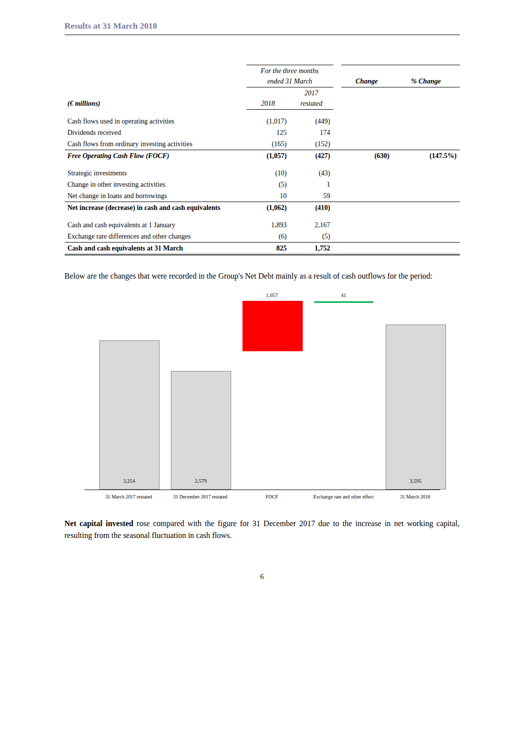Results at 31 March 2018
| | For the three months ended 31 March | | Change | % Change |
| --- | --- | --- | --- | --- |
| (€ millions) | 2018 | 2017 restated | | | |
| Cash flows used in operating activities | (1,017) | (449) | | | |
| Dividends received | 125 | 174 | | | |
| Cash flows from ordinary investing activities | (165) | (152) | | | |
| Free Operating Cash Flow (FOCF) | (1,057) | (427) | | (630) | (147.5%) |
| Strategic investments | (10) | (43) | | | |
| Change in other investing activities | (5) | 1 | | | |
| Net change in loans and borrowings | 10 | 59 | | | |
| Net increase (decrease) in cash and cash equivalents | (1,062) | (410) | | | |
| Cash and cash equivalents at 1 January | 1,893 | 2,167 | | | |
| Exchange rate differences and other changes | (6) | (5) | | | |
| Cash and cash equivalents at 31 March | 825 | 1,752 | | | |
Below are the changes that were recorded in the Group's Net Debt mainly as a result of cash outflows for the period:
3,254
2,579
1,057
41
3,595
31 March 2017 restated 31 December 2017 restated FOCF Exchange rate and other effect 31 March 2018
Net capital invested rose compared with the figure for 31 December 2017 due to the increase in net working capital, resulting from the seasonal fluctuation in cash flows.
6